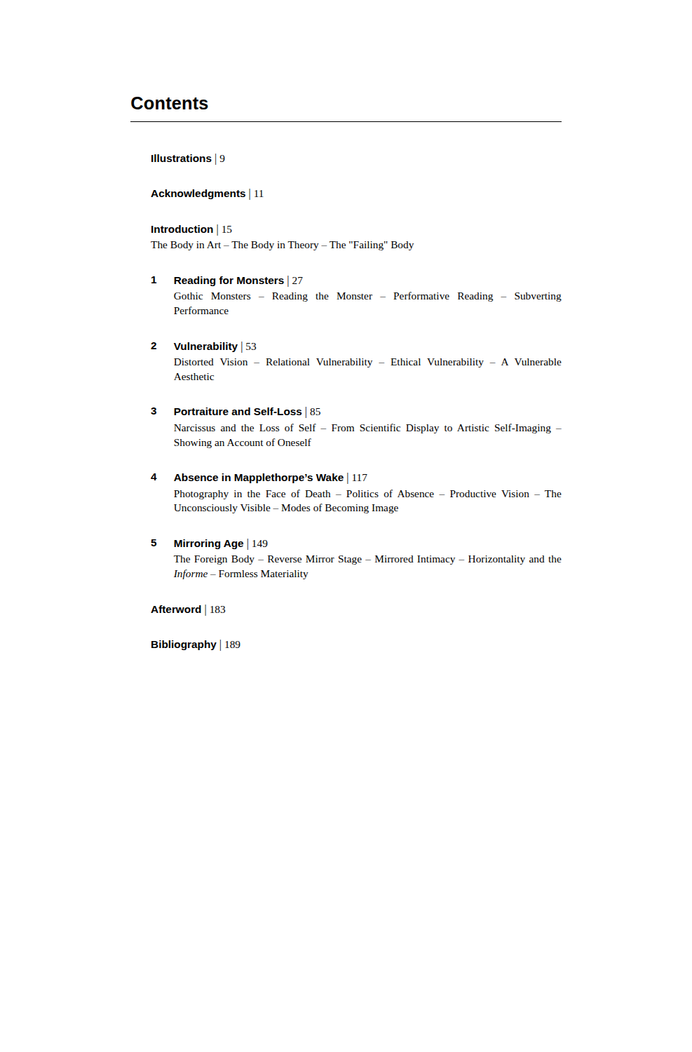Contents
Illustrations | 9
Acknowledgments | 11
Introduction | 15
The Body in Art – The Body in Theory – The "Failing" Body
1
Reading for Monsters | 27
Gothic Monsters – Reading the Monster – Performative Reading – Subverting Performance
2
Vulnerability | 53
Distorted Vision – Relational Vulnerability – Ethical Vulnerability – A Vulnerable Aesthetic
3
Portraiture and Self-Loss | 85
Narcissus and the Loss of Self – From Scientific Display to Artistic Self-Imaging – Showing an Account of Oneself
4
Absence in Mapplethorpe’s Wake | 117
Photography in the Face of Death – Politics of Absence – Productive Vision – The Unconsciously Visible – Modes of Becoming Image
5
Mirroring Age | 149
The Foreign Body – Reverse Mirror Stage – Mirrored Intimacy – Horizontality and the Informe – Formless Materiality
Afterword | 183
Bibliography | 189